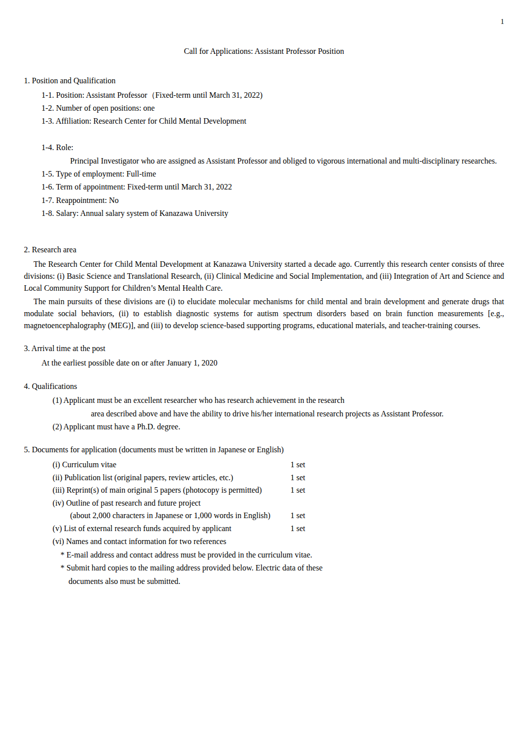1
Call for Applications: Assistant Professor Position
1. Position and Qualification
1-1. Position: Assistant Professor（Fixed-term until March 31, 2022)
1-2. Number of open positions: one
1-3. Affiliation: Research Center for Child Mental Development
1-4. Role:
Principal Investigator who are assigned as Assistant Professor and obliged to vigorous international and multi-disciplinary researches.
1-5. Type of employment: Full-time
1-6. Term of appointment: Fixed-term until March 31, 2022
1-7. Reappointment: No
1-8. Salary: Annual salary system of Kanazawa University
2. Research area
The Research Center for Child Mental Development at Kanazawa University started a decade ago. Currently this research center consists of three divisions: (i) Basic Science and Translational Research, (ii) Clinical Medicine and Social Implementation, and (iii) Integration of Art and Science and Local Community Support for Children’s Mental Health Care.
The main pursuits of these divisions are (i) to elucidate molecular mechanisms for child mental and brain development and generate drugs that modulate social behaviors, (ii) to establish diagnostic systems for autism spectrum disorders based on brain function measurements [e.g., magnetoencephalography (MEG)], and (iii) to develop science-based supporting programs, educational materials, and teacher-training courses.
3. Arrival time at the post
At the earliest possible date on or after January 1, 2020
4. Qualifications
(1) Applicant must be an excellent researcher who has research achievement in the research
area described above and have the ability to drive his/her international research projects as Assistant Professor.
(2) Applicant must have a Ph.D. degree.
5. Documents for application (documents must be written in Japanese or English)
| (i) Curriculum vitae | 1 set |
| (ii) Publication list (original papers, review articles, etc.) | 1 set |
| (iii) Reprint(s) of main original 5 papers (photocopy is permitted) | 1 set |
| (iv) Outline of past research and future project | |
| (about 2,000 characters in Japanese or 1,000 words in English) | 1 set |
| (v) List of external research funds acquired by applicant | 1 set |
| (vi) Names and contact information for two references | |
* E-mail address and contact address must be provided in the curriculum vitae.
* Submit hard copies to the mailing address provided below. Electric data of these
documents also must be submitted.